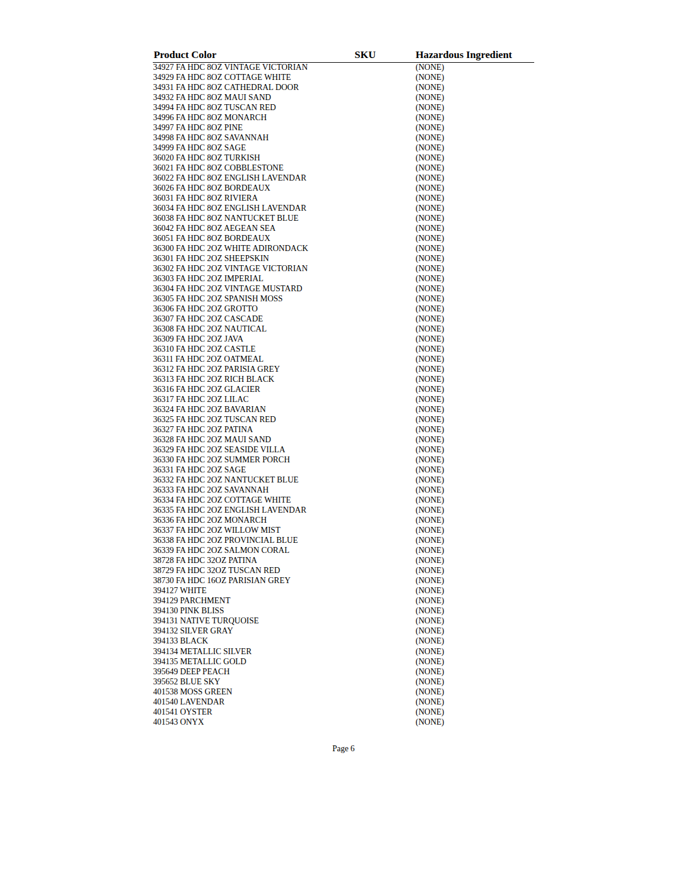| Product Color | SKU | Hazardous Ingredient |
| --- | --- | --- |
| 34927 FA HDC 8OZ VINTAGE VICTORIAN | | (NONE) |
| 34929 FA HDC 8OZ COTTAGE WHITE | | (NONE) |
| 34931 FA HDC 8OZ CATHEDRAL DOOR | | (NONE) |
| 34932 FA HDC 8OZ MAUI SAND | | (NONE) |
| 34994 FA HDC 8OZ TUSCAN RED | | (NONE) |
| 34996 FA HDC 8OZ MONARCH | | (NONE) |
| 34997 FA HDC 8OZ PINE | | (NONE) |
| 34998 FA HDC 8OZ SAVANNAH | | (NONE) |
| 34999 FA HDC 8OZ SAGE | | (NONE) |
| 36020 FA HDC 8OZ TURKISH | | (NONE) |
| 36021 FA HDC 8OZ COBBLESTONE | | (NONE) |
| 36022 FA HDC 8OZ ENGLISH LAVENDAR | | (NONE) |
| 36026 FA HDC 8OZ BORDEAUX | | (NONE) |
| 36031 FA HDC 8OZ RIVIERA | | (NONE) |
| 36034 FA HDC 8OZ ENGLISH LAVENDAR | | (NONE) |
| 36038 FA HDC 8OZ NANTUCKET BLUE | | (NONE) |
| 36042 FA HDC 8OZ AEGEAN SEA | | (NONE) |
| 36051 FA HDC 8OZ BORDEAUX | | (NONE) |
| 36300 FA HDC 2OZ WHITE ADIRONDACK | | (NONE) |
| 36301 FA HDC 2OZ SHEEPSKIN | | (NONE) |
| 36302 FA HDC 2OZ VINTAGE VICTORIAN | | (NONE) |
| 36303 FA HDC 2OZ IMPERIAL | | (NONE) |
| 36304 FA HDC 2OZ VINTAGE MUSTARD | | (NONE) |
| 36305 FA HDC 2OZ SPANISH MOSS | | (NONE) |
| 36306 FA HDC 2OZ GROTTO | | (NONE) |
| 36307 FA HDC 2OZ CASCADE | | (NONE) |
| 36308 FA HDC 2OZ NAUTICAL | | (NONE) |
| 36309 FA HDC 2OZ JAVA | | (NONE) |
| 36310 FA HDC 2OZ CASTLE | | (NONE) |
| 36311 FA HDC 2OZ OATMEAL | | (NONE) |
| 36312 FA HDC 2OZ PARISIA GREY | | (NONE) |
| 36313 FA HDC 2OZ RICH BLACK | | (NONE) |
| 36316 FA HDC 2OZ GLACIER | | (NONE) |
| 36317 FA HDC 2OZ LILAC | | (NONE) |
| 36324 FA HDC 2OZ BAVARIAN | | (NONE) |
| 36325 FA HDC 2OZ TUSCAN RED | | (NONE) |
| 36327 FA HDC 2OZ PATINA | | (NONE) |
| 36328 FA HDC 2OZ MAUI SAND | | (NONE) |
| 36329 FA HDC 2OZ SEASIDE VILLA | | (NONE) |
| 36330 FA HDC 2OZ SUMMER PORCH | | (NONE) |
| 36331 FA HDC 2OZ SAGE | | (NONE) |
| 36332 FA HDC 2OZ NANTUCKET BLUE | | (NONE) |
| 36333 FA HDC 2OZ SAVANNAH | | (NONE) |
| 36334 FA HDC 2OZ COTTAGE WHITE | | (NONE) |
| 36335 FA HDC 2OZ ENGLISH LAVENDAR | | (NONE) |
| 36336 FA HDC 2OZ MONARCH | | (NONE) |
| 36337 FA HDC 2OZ WILLOW MIST | | (NONE) |
| 36338 FA HDC 2OZ PROVINCIAL BLUE | | (NONE) |
| 36339 FA HDC 2OZ SALMON CORAL | | (NONE) |
| 38728 FA HDC 32OZ PATINA | | (NONE) |
| 38729 FA HDC 32OZ TUSCAN RED | | (NONE) |
| 38730 FA HDC 16OZ PARISIAN GREY | | (NONE) |
| 394127 WHITE | | (NONE) |
| 394129 PARCHMENT | | (NONE) |
| 394130 PINK BLISS | | (NONE) |
| 394131 NATIVE TURQUOISE | | (NONE) |
| 394132 SILVER GRAY | | (NONE) |
| 394133 BLACK | | (NONE) |
| 394134 METALLIC SILVER | | (NONE) |
| 394135 METALLIC GOLD | | (NONE) |
| 395649 DEEP PEACH | | (NONE) |
| 395652 BLUE SKY | | (NONE) |
| 401538 MOSS GREEN | | (NONE) |
| 401540 LAVENDAR | | (NONE) |
| 401541 OYSTER | | (NONE) |
| 401543 ONYX | | (NONE) |
Page 6